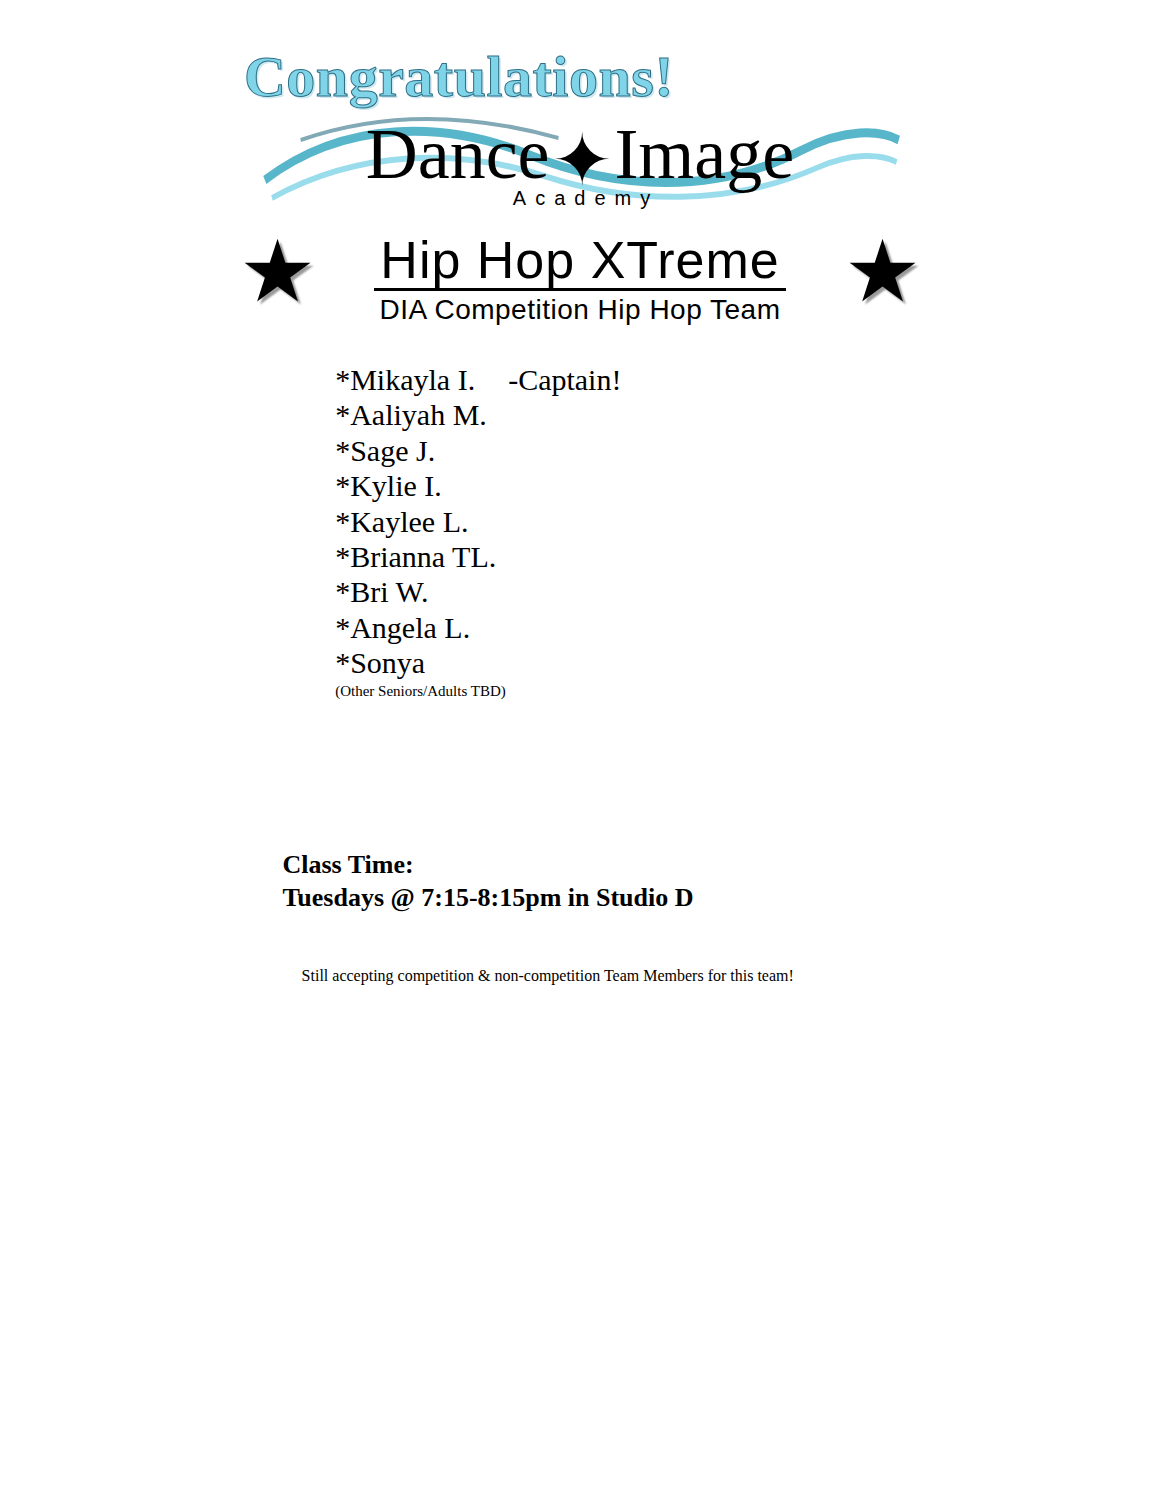Congratulations!
Dance✦Image
Academy
★ ★
Hip Hop XTreme
DIA Competition Hip Hop Team
*Mikayla I.-Captain!
*Aaliyah M.
*Sage J.
*Kylie I.
*Kaylee L.
*Brianna TL.
*Bri W.
*Angela L.
*Sonya
(Other Seniors/Adults TBD)
Class Time:
Tuesdays @ 7:15-8:15pm in Studio D
Still accepting competition & non-competition Team Members for this team!